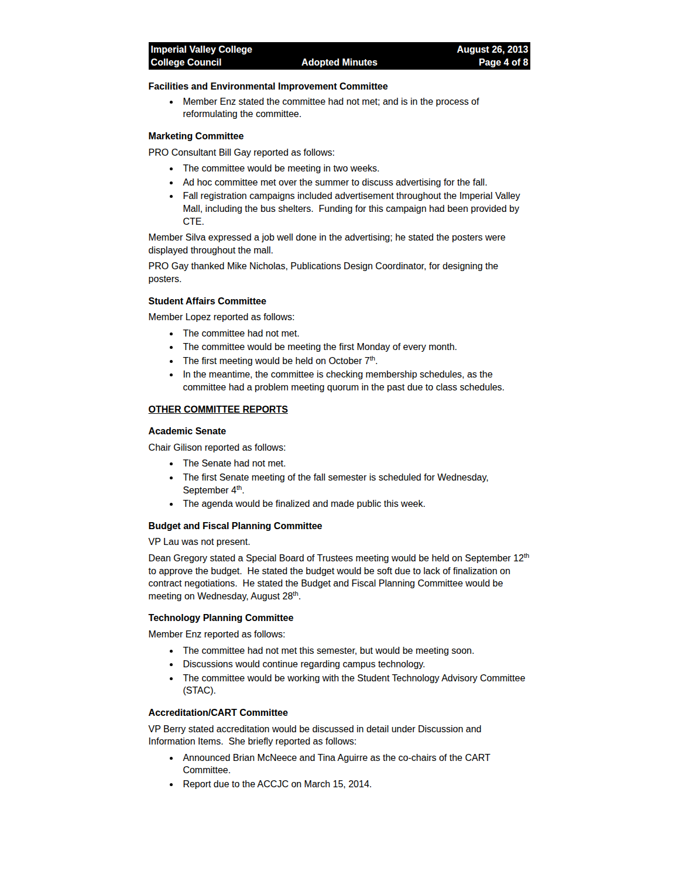| Imperial Valley College | | August 26, 2013 |
| College Council | Adopted Minutes | Page 4 of 8 |
Facilities and Environmental Improvement Committee
Member Enz stated the committee had not met; and is in the process of reformulating the committee.
Marketing Committee
PRO Consultant Bill Gay reported as follows:
The committee would be meeting in two weeks.
Ad hoc committee met over the summer to discuss advertising for the fall.
Fall registration campaigns included advertisement throughout the Imperial Valley Mall, including the bus shelters. Funding for this campaign had been provided by CTE.
Member Silva expressed a job well done in the advertising; he stated the posters were displayed throughout the mall.
PRO Gay thanked Mike Nicholas, Publications Design Coordinator, for designing the posters.
Student Affairs Committee
Member Lopez reported as follows:
The committee had not met.
The committee would be meeting the first Monday of every month.
The first meeting would be held on October 7th.
In the meantime, the committee is checking membership schedules, as the committee had a problem meeting quorum in the past due to class schedules.
OTHER COMMITTEE REPORTS
Academic Senate
Chair Gilison reported as follows:
The Senate had not met.
The first Senate meeting of the fall semester is scheduled for Wednesday, September 4th.
The agenda would be finalized and made public this week.
Budget and Fiscal Planning Committee
VP Lau was not present.
Dean Gregory stated a Special Board of Trustees meeting would be held on September 12th to approve the budget. He stated the budget would be soft due to lack of finalization on contract negotiations. He stated the Budget and Fiscal Planning Committee would be meeting on Wednesday, August 28th.
Technology Planning Committee
Member Enz reported as follows:
The committee had not met this semester, but would be meeting soon.
Discussions would continue regarding campus technology.
The committee would be working with the Student Technology Advisory Committee (STAC).
Accreditation/CART Committee
VP Berry stated accreditation would be discussed in detail under Discussion and Information Items. She briefly reported as follows:
Announced Brian McNeece and Tina Aguirre as the co-chairs of the CART Committee.
Report due to the ACCJC on March 15, 2014.